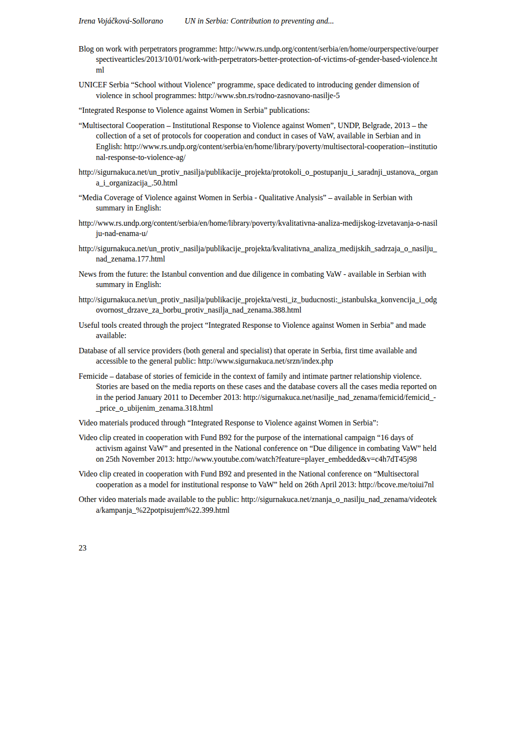Irena Vojáčková-Sollorano UN in Serbia: Contribution to preventing and...
Blog on work with perpetrators programme: http://www.rs.undp.org/content/serbia/en/home/ourperspective/ourperspectivearticles/2013/10/01/work-with-perpetrators-better-protection-of-victims-of-gender-based-violence.html
UNICEF Serbia “School without Violence” programme, space dedicated to introducing gender dimension of violence in school programmes: http://www.sbn.rs/rodno-zasnovano-nasilje-5
“Integrated Response to Violence against Women in Serbia” publications:
“Multisectoral Cooperation – Institutional Response to Violence against Women”, UNDP, Belgrade, 2013 – the collection of a set of protocols for cooperation and conduct in cases of VaW, available in Serbian and in English: http://www.rs.undp.org/content/serbia/en/home/library/poverty/multisectoral-cooperation--institutional-response-to-violence-ag/
http://sigurnakuca.net/un_protiv_nasilja/publikacije_projekta/protokoli_o_postupanju_i_saradnji_ustanova,_organa_i_organizacija_.50.html
“Media Coverage of Violence against Women in Serbia - Qualitative Analysis” – available in Serbian with summary in English:
http://www.rs.undp.org/content/serbia/en/home/library/poverty/kvalitativna-analiza-medijskog-izvetavanja-o-nasilju-nad-enama-u/
http://sigurnakuca.net/un_protiv_nasilja/publikacije_projekta/kvalitativna_analiza_medijskih_sadrzaja_o_nasilju_nad_zenama.177.html
News from the future: the Istanbul convention and due diligence in combating VaW - available in Serbian with summary in English:
http://sigurnakuca.net/un_protiv_nasilja/publikacije_projekta/vesti_iz_buducnosti:_istanbulska_konvencija_i_odgovornost_drzave_za_borbu_protiv_nasilja_nad_zenama.388.html
Useful tools created through the project “Integrated Response to Violence against Women in Serbia” and made available:
Database of all service providers (both general and specialist) that operate in Serbia, first time available and accessible to the general public: http://www.sigurnakuca.net/srzn/index.php
Femicide – database of stories of femicide in the context of family and intimate partner relationship violence. Stories are based on the media reports on these cases and the database covers all the cases media reported on in the period January 2011 to December 2013: http://sigurnakuca.net/nasilje_nad_zenama/femicid/femicid_-_price_o_ubijenim_zenama.318.html
Video materials produced through “Integrated Response to Violence against Women in Serbia”:
Video clip created in cooperation with Fund B92 for the purpose of the international campaign “16 days of activism against VaW” and presented in the National conference on “Due diligence in combating VaW” held on 25th November 2013: http://www.youtube.com/watch?feature=player_embedded&v=c4h7dT45j98
Video clip created in cooperation with Fund B92 and presented in the National conference on “Multisectoral cooperation as a model for institutional response to VaW” held on 26th April 2013: http://bcove.me/toiui7nl
Other video materials made available to the public: http://sigurnakuca.net/znanja_o_nasilju_nad_zenama/videoteka/kampanja_%22potpisujem%22.399.html
23